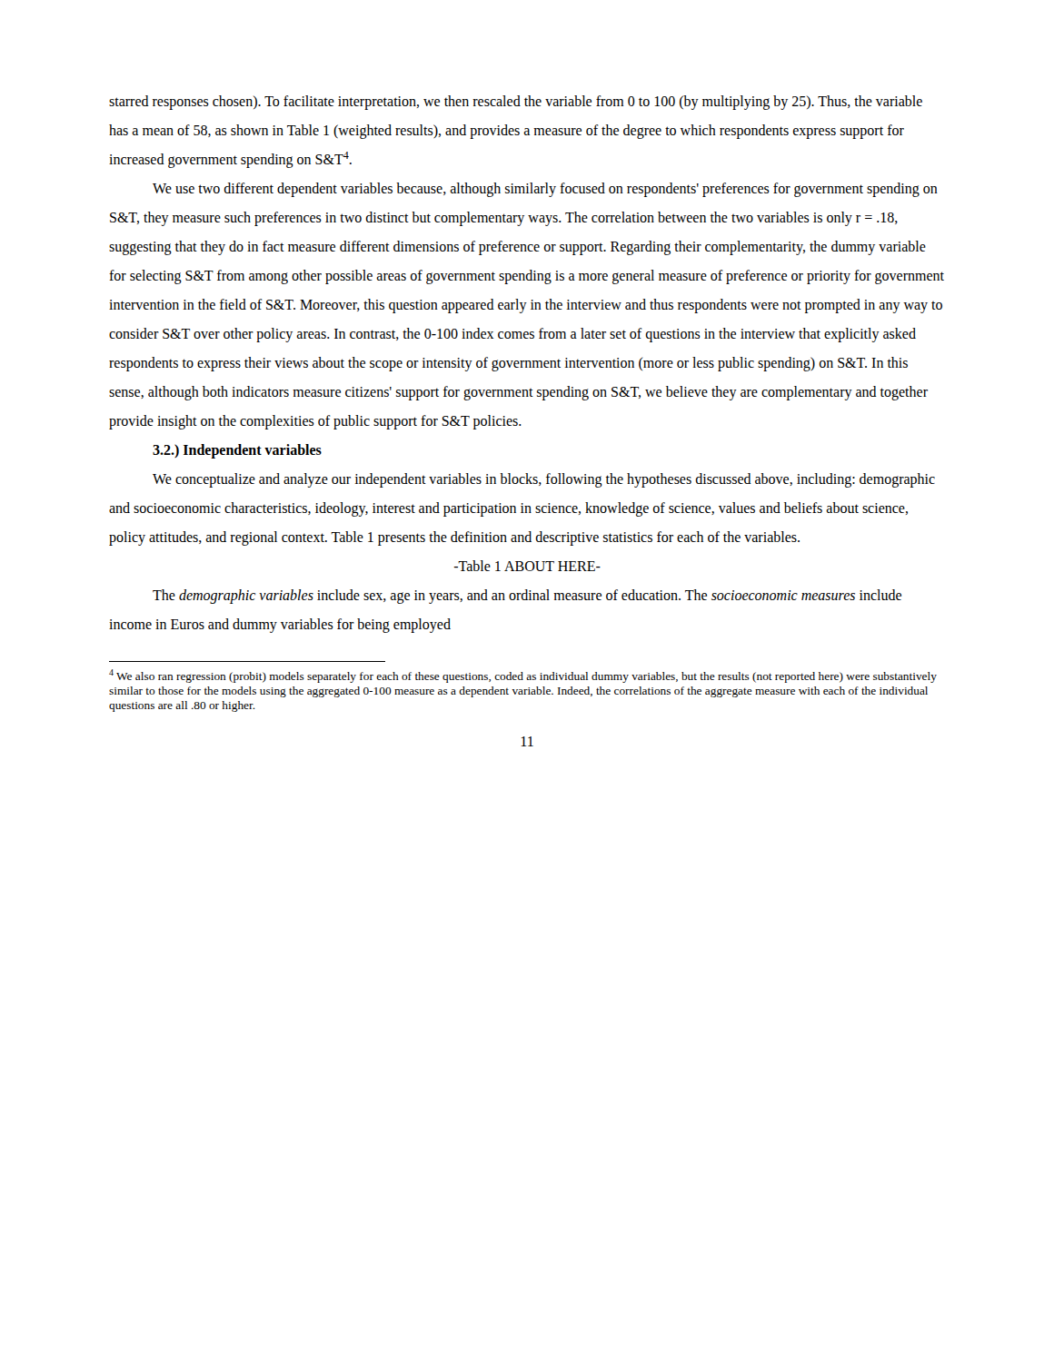starred responses chosen). To facilitate interpretation, we then rescaled the variable from 0 to 100 (by multiplying by 25). Thus, the variable has a mean of 58, as shown in Table 1 (weighted results), and provides a measure of the degree to which respondents express support for increased government spending on S&T4.
We use two different dependent variables because, although similarly focused on respondents' preferences for government spending on S&T, they measure such preferences in two distinct but complementary ways. The correlation between the two variables is only r = .18, suggesting that they do in fact measure different dimensions of preference or support. Regarding their complementarity, the dummy variable for selecting S&T from among other possible areas of government spending is a more general measure of preference or priority for government intervention in the field of S&T. Moreover, this question appeared early in the interview and thus respondents were not prompted in any way to consider S&T over other policy areas. In contrast, the 0-100 index comes from a later set of questions in the interview that explicitly asked respondents to express their views about the scope or intensity of government intervention (more or less public spending) on S&T. In this sense, although both indicators measure citizens' support for government spending on S&T, we believe they are complementary and together provide insight on the complexities of public support for S&T policies.
3.2.) Independent variables
We conceptualize and analyze our independent variables in blocks, following the hypotheses discussed above, including: demographic and socioeconomic characteristics, ideology, interest and participation in science, knowledge of science, values and beliefs about science, policy attitudes, and regional context. Table 1 presents the definition and descriptive statistics for each of the variables.
-Table 1 ABOUT HERE-
The demographic variables include sex, age in years, and an ordinal measure of education. The socioeconomic measures include income in Euros and dummy variables for being employed
4 We also ran regression (probit) models separately for each of these questions, coded as individual dummy variables, but the results (not reported here) were substantively similar to those for the models using the aggregated 0-100 measure as a dependent variable. Indeed, the correlations of the aggregate measure with each of the individual questions are all .80 or higher.
11